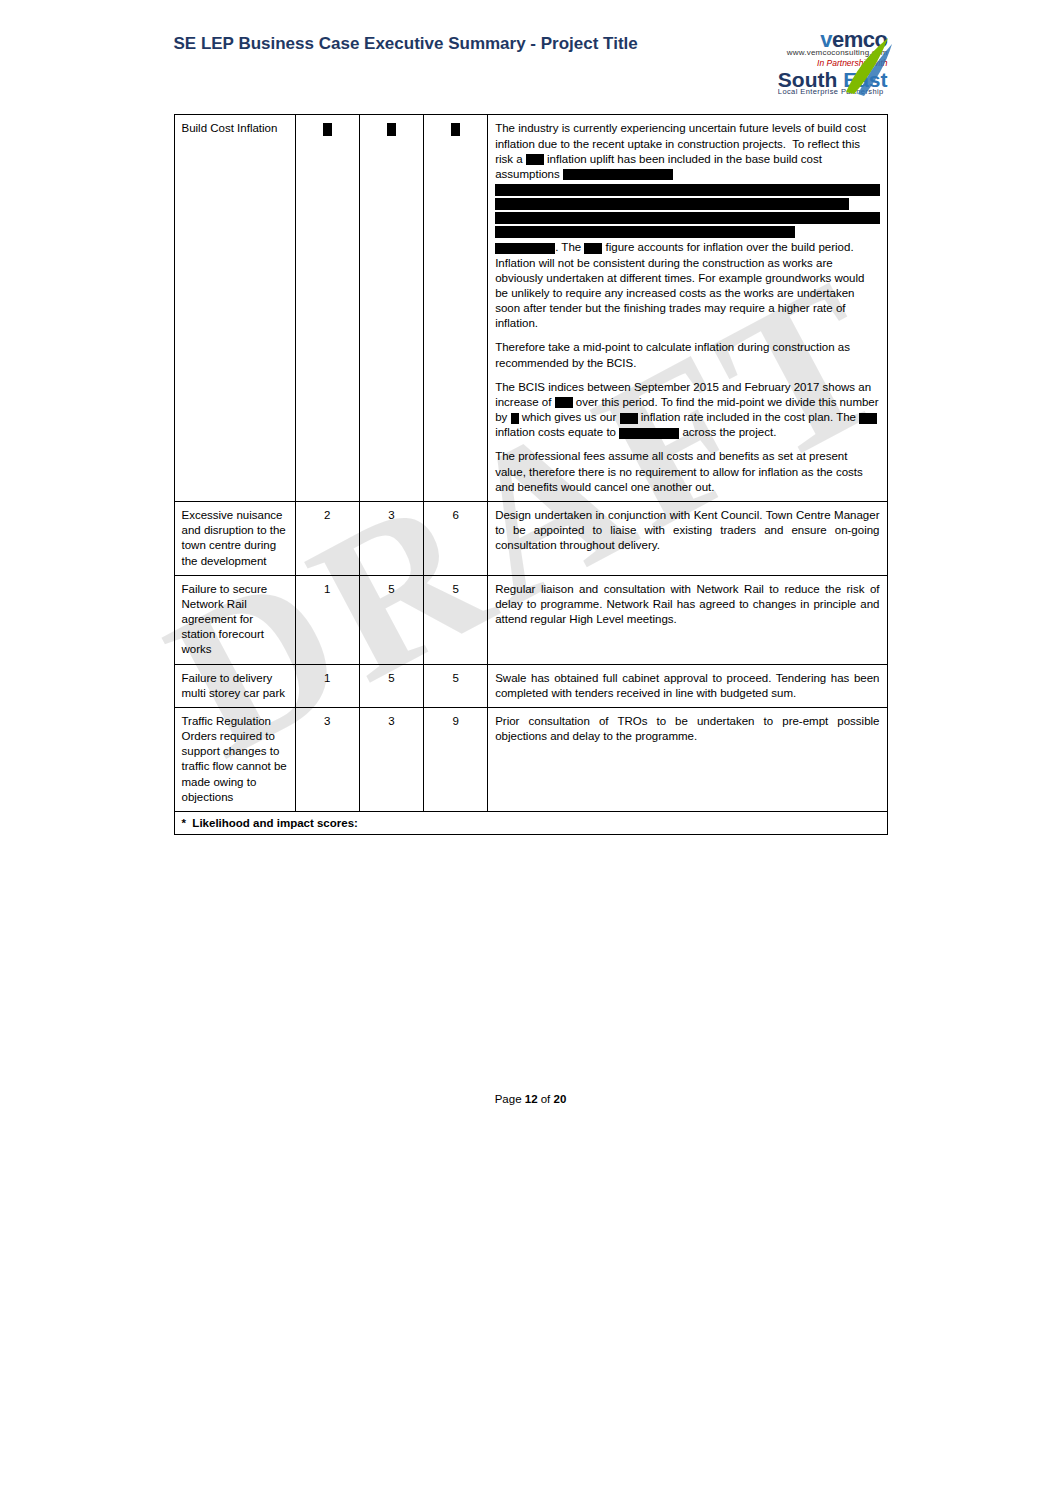DRAFT
SE LEP Business Case Executive Summary - Project Title
vemco
www.vemcoconsulting.com
In Partnership with
South East
Local Enterprise Partnership
| Build Cost Inflation | | | | The industry is currently experiencing uncertain future levels of build cost inflation due to the recent uptake in construction projects. To reflect this risk a inflation uplift has been included in the base build cost assumptions . The figure accounts for inflation over the build period. Inflation will not be consistent during the construction as works are obviously undertaken at different times. For example groundworks would be unlikely to require any increased costs as the works are undertaken soon after tender but the finishing trades may require a higher rate of inflation. Therefore take a mid-point to calculate inflation during construction as recommended by the BCIS. The BCIS indices between September 2015 and February 2017 shows an increase of over this period. To find the mid-point we divide this number by which gives us our inflation rate included in the cost plan. The inflation costs equate to across the project. The professional fees assume all costs and benefits as set at present value, therefore there is no requirement to allow for inflation as the costs and benefits would cancel one another out. |
| Excessive nuisance and disruption to the town centre during the development | 2 | 3 | 6 | Design undertaken in conjunction with Kent Council. Town Centre Manager to be appointed to liaise with existing traders and ensure on-going consultation throughout delivery. |
| Failure to secure Network Rail agreement for station forecourt works | 1 | 5 | 5 | Regular liaison and consultation with Network Rail to reduce the risk of delay to programme. Network Rail has agreed to changes in principle and attend regular High Level meetings. |
| Failure to delivery multi storey car park | 1 | 5 | 5 | Swale has obtained full cabinet approval to proceed. Tendering has been completed with tenders received in line with budgeted sum. |
| Traffic Regulation Orders required to support changes to traffic flow cannot be made owing to objections | 3 | 3 | 9 | Prior consultation of TROs to be undertaken to pre-empt possible objections and delay to the programme. |
* Likelihood and impact scores:
Page 12 of 20